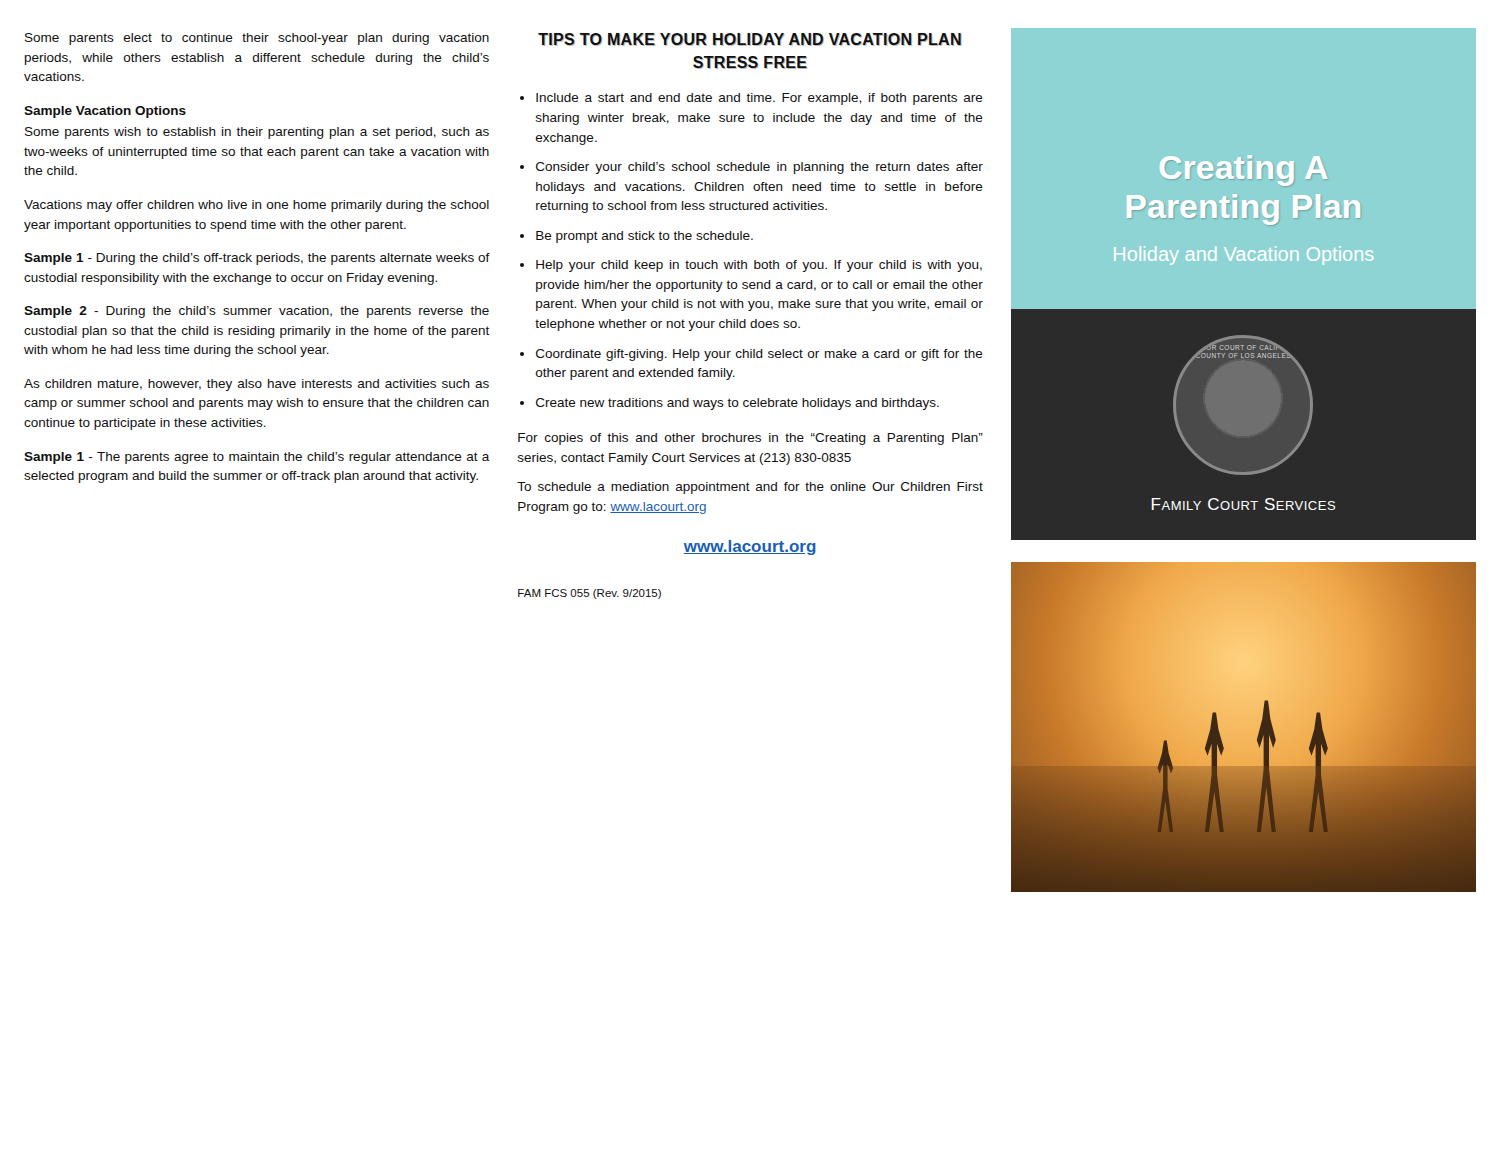Some parents elect to continue their school-year plan during vacation periods, while others establish a different schedule during the child’s vacations.
Sample Vacation Options
Some parents wish to establish in their parenting plan a set period, such as two-weeks of uninterrupted time so that each parent can take a vacation with the child.
Vacations may offer children who live in one home primarily during the school year important opportunities to spend time with the other parent.
Sample 1 - During the child’s off-track periods, the parents alternate weeks of custodial responsibility with the exchange to occur on Friday evening.
Sample 2 - During the child’s summer vacation, the parents reverse the custodial plan so that the child is residing primarily in the home of the parent with whom he had less time during the school year.
As children mature, however, they also have interests and activities such as camp or summer school and parents may wish to ensure that the children can continue to participate in these activities.
Sample 1 - The parents agree to maintain the child’s regular attendance at a selected program and build the summer or off-track plan around that activity.
TIPS TO MAKE YOUR HOLIDAY AND VACATION PLAN STRESS FREE
Include a start and end date and time. For example, if both parents are sharing winter break, make sure to include the day and time of the exchange.
Consider your child’s school schedule in planning the return dates after holidays and vacations. Children often need time to settle in before returning to school from less structured activities.
Be prompt and stick to the schedule.
Help your child keep in touch with both of you. If your child is with you, provide him/her the opportunity to send a card, or to call or email the other parent. When your child is not with you, make sure that you write, email or telephone whether or not your child does so.
Coordinate gift-giving. Help your child select or make a card or gift for the other parent and extended family.
Create new traditions and ways to celebrate holidays and birthdays.
For copies of this and other brochures in the “Creating a Parenting Plan” series, contact Family Court Services at (213) 830-0835
To schedule a mediation appointment and for the online Our Children First Program go to: www.lacourt.org
www.lacourt.org
FAM FCS 055 (Rev. 9/2015)
Creating A
Parenting Plan
Holiday and Vacation Options
FAMILY COURT SERVICES